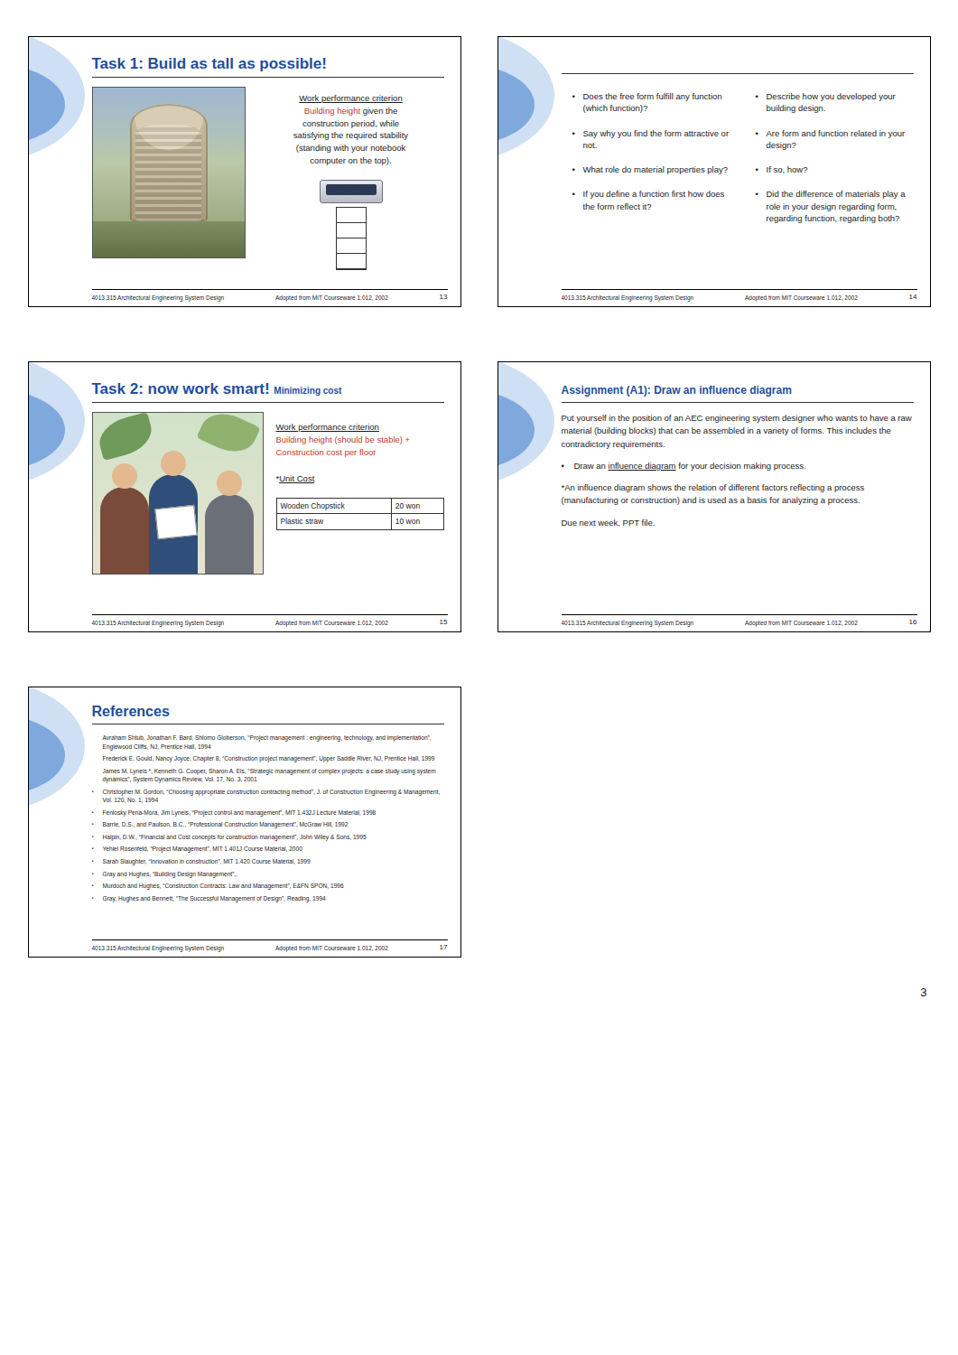Task 1: Build as tall as possible!
Work performance criterion
Building height given the
construction period, while
satisfying the required stability
(standing with your notebook
computer on the top).
4013.315 Architectural Engineering System Design Adopted from MIT Courseware 1.012, 2002 13
Does the free form fulfill any function (which function)?
Say why you find the form attractive or not.
What role do material properties play?
If you define a function first how does the form reflect it?
Describe how you developed your building design.
Are form and function related in your design?
If so, how?
Did the difference of materials play a role in your design regarding form, regarding function, regarding both?
4013.315 Architectural Engineering System Design Adopted from MIT Courseware 1.012, 2002 14
Task 2: now work smart! Minimizing cost
Work performance criterion
Building height (should be stable) + Construction cost per floor
*Unit Cost
| Wooden Chopstick | 20 won |
| Plastic straw | 10 won |
4013.315 Architectural Engineering System Design Adopted from MIT Courseware 1.012, 2002 15
Assignment (A1): Draw an influence diagram
Put yourself in the position of an AEC engineering system designer who wants to have a raw material (building blocks) that can be assembled in a variety of forms. This includes the contradictory requirements.
Draw an influence diagram for your decision making process.
*An influence diagram shows the relation of different factors reflecting a process (manufacturing or construction) and is used as a basis for analyzing a process.
Due next week, PPT file.
4013.315 Architectural Engineering System Design Adopted from MIT Courseware 1.012, 2002 16
References
Avraham Shtub, Jonathan F. Bard, Shlomo Globerson, “Project management : engineering, technology, and implementation”, Englewood Cliffs, NJ, Prentice Hall, 1994
Frederick E. Gould, Nancy Joyce, Chapter 8, “Construction project management”, Upper Saddle River, NJ, Prentice Hall, 1999
James M. Lyneis *, Kenneth G. Cooper, Sharon A. Els, “Strategic management of complex projects: a case study using system dynamics”, System Dynamics Review, Vol. 17, No. 3, 2001
Christopher M. Gordon, “Choosing appropriate construction contracting method”, J. of Construction Engineering & Management, Vol. 120, No. 1, 1994
Feniosky Pena-Mora, Jim Lyneis, “Project control and management”, MIT 1.432J Lecture Material, 1998
Barrie, D.S., and Paulson, B.C., “Professional Construction Management”, McGraw Hill, 1992
Halpin, D.W., “Financial and Cost concepts for construction management”, John Wiley & Sons, 1995
Yehiel Rosenfeld, “Project Management”, MIT 1.401J Course Material, 2000
Sarah Slaughter, “Innovation in construction”, MIT 1.420 Course Material, 1999
Gray and Hughes, “Building Design Management”,.
Murdoch and Hughes, “Construction Contracts: Law and Management”, E&FN SPON, 1996
Gray, Hughes and Bennett, “The Successful Management of Design”, Reading, 1994
4013.315 Architectural Engineering System Design Adopted from MIT Courseware 1.012, 2002 17
3